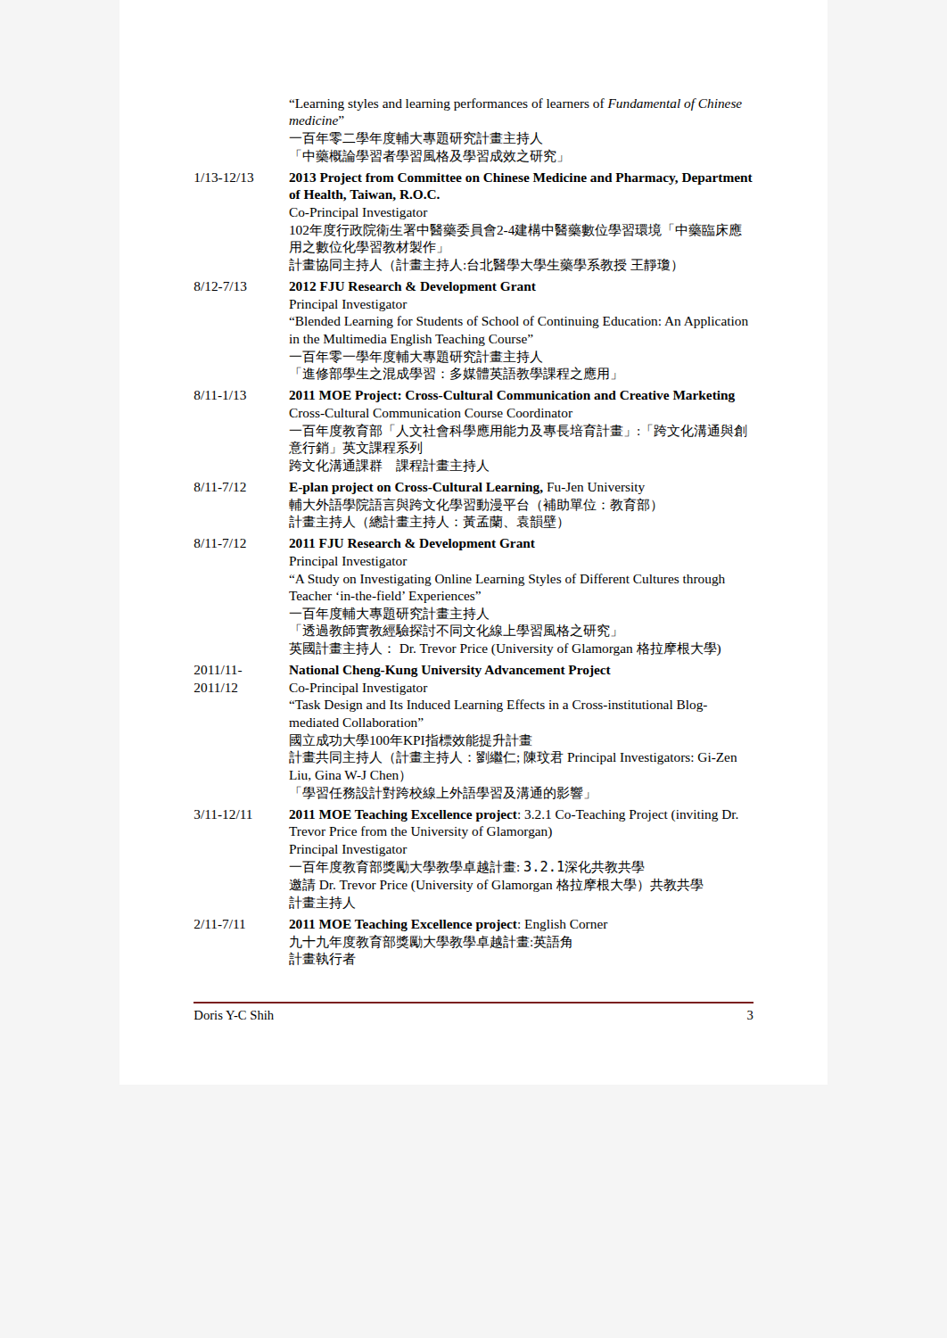| | “Learning styles and learning performances of learners of Fundamental of Chinese medicine ” 一百年零二學年度輔大專題研究計畫主持人 「中藥概論學習者學習風格及學習成效之研究」 |
| 1/13-12/13 | 2013 Project from Committee on Chinese Medicine and Pharmacy, Department of Health, Taiwan, R.O.C. Co-Principal Investigator 102年度行政院衛生署中醫藥委員會2-4建構中醫藥數位學習環境「中藥臨床應用之數位化學習教材製作」 計畫協同主持人（計畫主持人:台北醫學大學生藥學系教授 王靜瓊） |
| 8/12-7/13 | 2012 FJU Research & Development Grant Principal Investigator “Blended Learning for Students of School of Continuing Education: An Application in the Multimedia English Teaching Course” 一百年零一學年度輔大專題研究計畫主持人 「進修部學生之混成學習：多媒體英語教學課程之應用」 |
| 8/11-1/13 | 2011 MOE Project: Cross-Cultural Communication and Creative Marketing Cross-Cultural Communication Course Coordinator 一百年度教育部「人文社會科學應用能力及專長培育計畫」:「跨文化溝通與創意行銷」英文課程系列 跨文化溝通課群 課程計畫主持人 |
| 8/11-7/12 | E-plan project on Cross-Cultural Learning, Fu-Jen University 輔大外語學院語言與跨文化學習動漫平台（補助單位：教育部） 計畫主持人（總計畫主持人：黃孟蘭、袁韻壁） |
| 8/11-7/12 | 2011 FJU Research & Development Grant Principal Investigator “A Study on Investigating Online Learning Styles of Different Cultures through Teacher ‘in-the-field’ Experiences” 一百年度輔大專題研究計畫主持人 「透過教師實教經驗探討不同文化線上學習風格之研究」 英國計畫主持人： Dr. Trevor Price (University of Glamorgan 格拉摩根大學 ) |
| 2011/11- 2011/12 | National Cheng-Kung University Advancement Project Co-Principal Investigator “Task Design and Its Induced Learning Effects in a Cross-institutional Blog-mediated Collaboration” 國立成功大學100年KPI指標效能提升計畫 計畫共同主持人（計畫主持人：劉繼仁; 陳玟君 Principal Investigators: Gi-Zen Liu, Gina W-J Chen ） 「學習任務設計對跨校線上外語學習及溝通的影響」 |
| 3/11-12/11 | 2011 MOE Teaching Excellence project : 3.2.1 Co-Teaching Project (inviting Dr. Trevor Price from the University of Glamorgan) Principal Investigator 一百年度教育部獎勵大學教學卓越計畫: 3.2.1 深化共教共學 邀請 Dr. Trevor Price (University of Glamorgan 格拉摩根大學）共教共學 計畫主持人 |
| 2/11-7/11 | 2011 MOE Teaching Excellence project : English Corner 九十九年度教育部獎勵大學教學卓越計畫:英語角 計畫執行者 |
Doris Y-C Shih 3